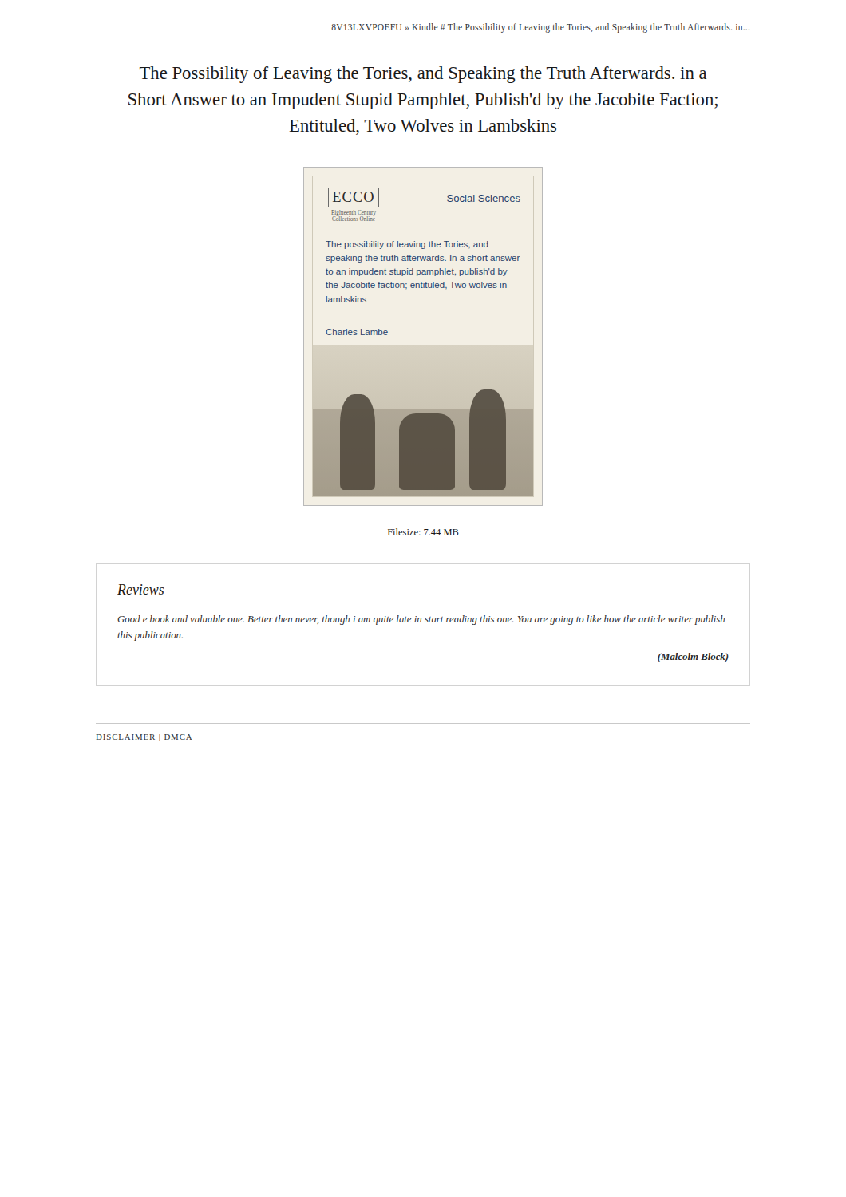8V13LXVPOEFU » Kindle # The Possibility of Leaving the Tories, and Speaking the Truth Afterwards. in...
The Possibility of Leaving the Tories, and Speaking the Truth Afterwards. in a Short Answer to an Impudent Stupid Pamphlet, Publish'd by the Jacobite Faction; Entituled, Two Wolves in Lambskins
ECCO
Eighteenth Century Collections Online
Social Sciences
The possibility of leaving the Tories, and speaking the truth afterwards. In a short answer to an impudent stupid pamphlet, publish'd by the Jacobite faction; entituled, Two wolves in lambskins
Charles Lambe
Filesize: 7.44 MB
Reviews
Good e book and valuable one. Better then never, though i am quite late in start reading this one. You are going to like how the article writer publish this publication. (Malcolm Block)
DISCLAIMER | DMCA